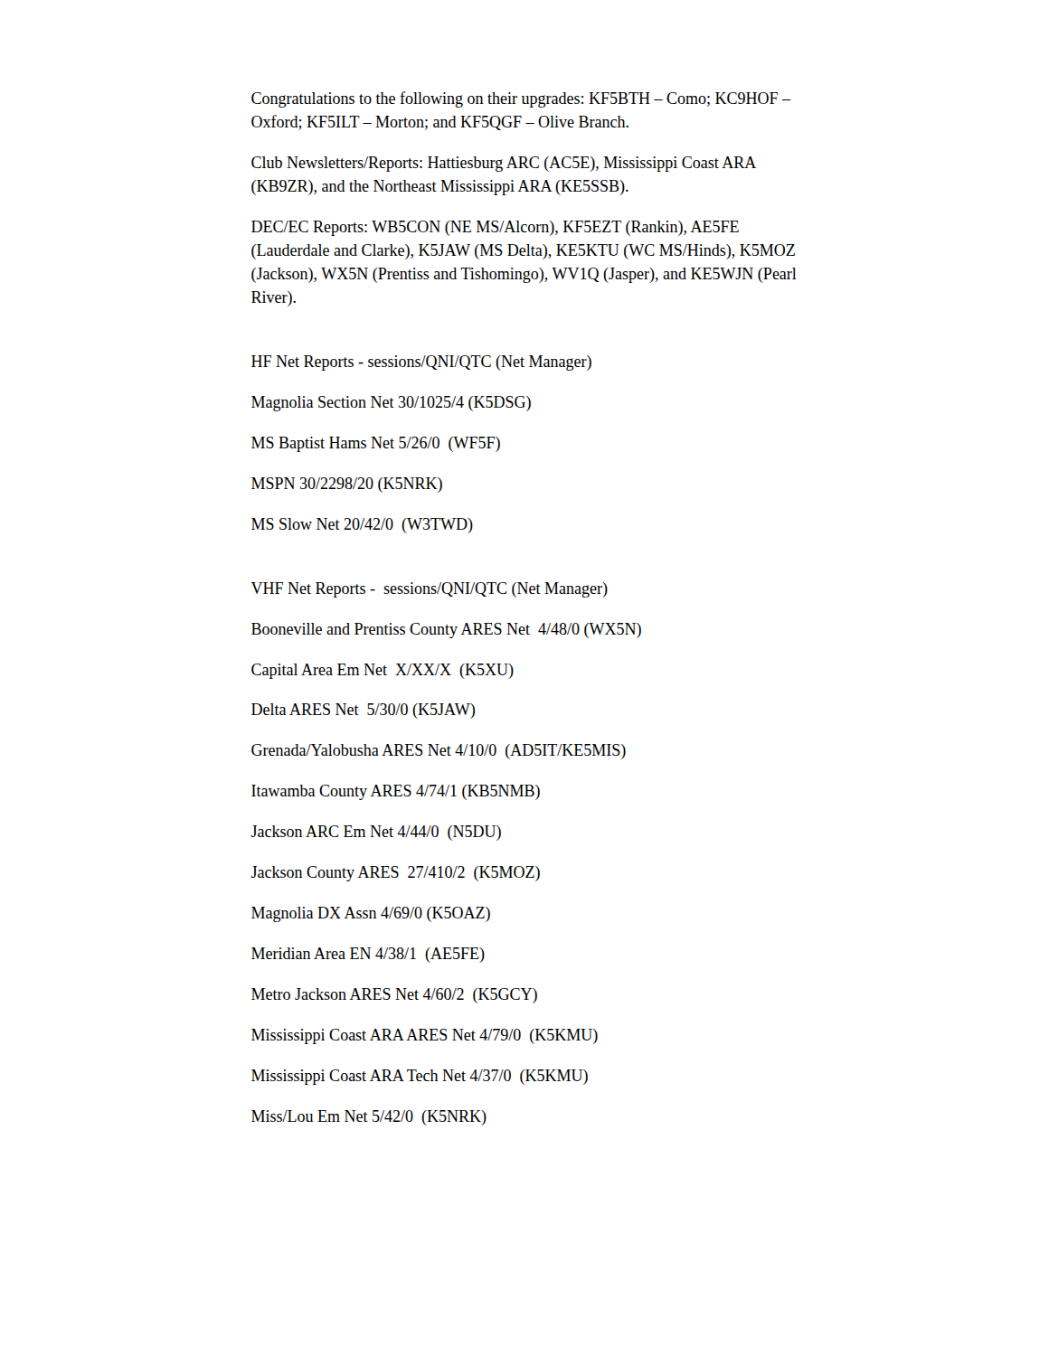Congratulations to the following on their upgrades: KF5BTH – Como; KC9HOF – Oxford; KF5ILT – Morton; and KF5QGF – Olive Branch.
Club Newsletters/Reports: Hattiesburg ARC (AC5E), Mississippi Coast ARA (KB9ZR), and the Northeast Mississippi ARA (KE5SSB).
DEC/EC Reports: WB5CON (NE MS/Alcorn), KF5EZT (Rankin), AE5FE (Lauderdale and Clarke), K5JAW (MS Delta), KE5KTU (WC MS/Hinds), K5MOZ (Jackson), WX5N (Prentiss and Tishomingo), WV1Q (Jasper), and KE5WJN (Pearl River).
HF Net Reports - sessions/QNI/QTC (Net Manager)
Magnolia Section Net 30/1025/4 (K5DSG)
MS Baptist Hams Net 5/26/0 (WF5F)
MSPN 30/2298/20 (K5NRK)
MS Slow Net 20/42/0 (W3TWD)
VHF Net Reports - sessions/QNI/QTC (Net Manager)
Booneville and Prentiss County ARES Net 4/48/0 (WX5N)
Capital Area Em Net X/XX/X (K5XU)
Delta ARES Net 5/30/0 (K5JAW)
Grenada/Yalobusha ARES Net 4/10/0 (AD5IT/KE5MIS)
Itawamba County ARES 4/74/1 (KB5NMB)
Jackson ARC Em Net 4/44/0 (N5DU)
Jackson County ARES 27/410/2 (K5MOZ)
Magnolia DX Assn 4/69/0 (K5OAZ)
Meridian Area EN 4/38/1 (AE5FE)
Metro Jackson ARES Net 4/60/2 (K5GCY)
Mississippi Coast ARA ARES Net 4/79/0 (K5KMU)
Mississippi Coast ARA Tech Net 4/37/0 (K5KMU)
Miss/Lou Em Net 5/42/0 (K5NRK)